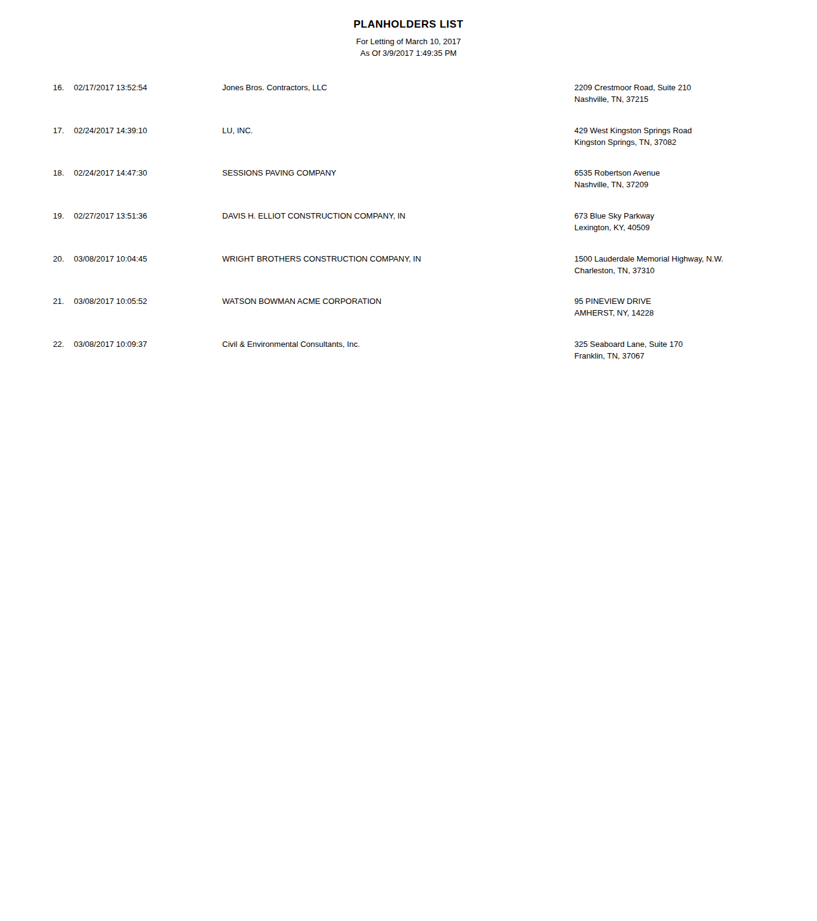PLANHOLDERS LIST
For Letting of March 10, 2017
As Of 3/9/2017 1:49:35 PM
| 16. | 02/17/2017 13:52:54 | Jones Bros. Contractors, LLC | 2209 Crestmoor Road, Suite 210 Nashville, TN, 37215 |
| 17. | 02/24/2017 14:39:10 | LU, INC. | 429 West Kingston Springs Road Kingston Springs, TN, 37082 |
| 18. | 02/24/2017 14:47:30 | SESSIONS PAVING COMPANY | 6535 Robertson Avenue Nashville, TN, 37209 |
| 19. | 02/27/2017 13:51:36 | DAVIS H. ELLIOT CONSTRUCTION COMPANY, IN | 673 Blue Sky Parkway Lexington, KY, 40509 |
| 20. | 03/08/2017 10:04:45 | WRIGHT BROTHERS CONSTRUCTION COMPANY, IN | 1500 Lauderdale Memorial Highway, N.W. Charleston, TN, 37310 |
| 21. | 03/08/2017 10:05:52 | WATSON BOWMAN ACME CORPORATION | 95 PINEVIEW DRIVE AMHERST, NY, 14228 |
| 22. | 03/08/2017 10:09:37 | Civil & Environmental Consultants, Inc. | 325 Seaboard Lane, Suite 170 Franklin, TN, 37067 |